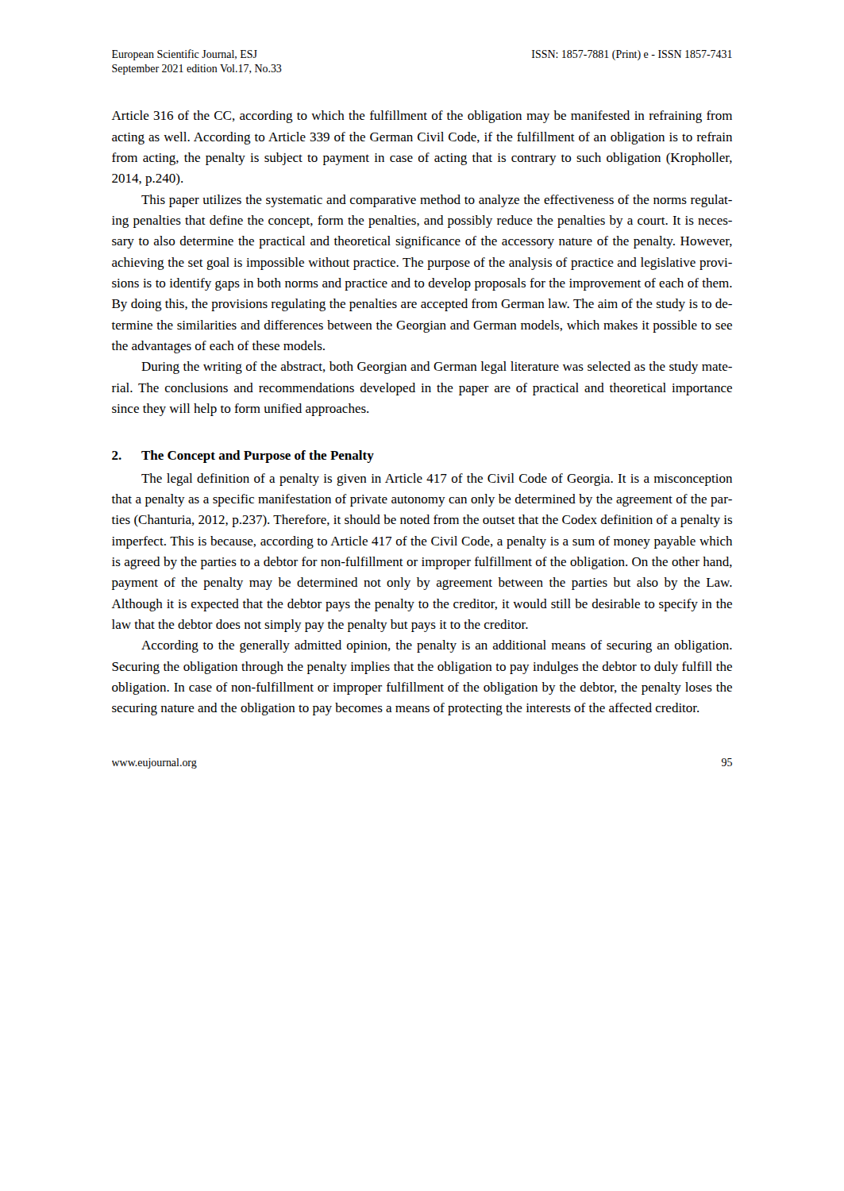European Scientific Journal, ESJ
September 2021 edition Vol.17, No.33
ISSN: 1857-7881 (Print) e - ISSN 1857-7431
Article 316 of the CC, according to which the fulfillment of the obligation may be manifested in refraining from acting as well. According to Article 339 of the German Civil Code, if the fulfillment of an obligation is to refrain from acting, the penalty is subject to payment in case of acting that is contrary to such obligation (Kropholler, 2014, p.240).
This paper utilizes the systematic and comparative method to analyze the effectiveness of the norms regulating penalties that define the concept, form the penalties, and possibly reduce the penalties by a court. It is necessary to also determine the practical and theoretical significance of the accessory nature of the penalty. However, achieving the set goal is impossible without practice. The purpose of the analysis of practice and legislative provisions is to identify gaps in both norms and practice and to develop proposals for the improvement of each of them. By doing this, the provisions regulating the penalties are accepted from German law. The aim of the study is to determine the similarities and differences between the Georgian and German models, which makes it possible to see the advantages of each of these models.
During the writing of the abstract, both Georgian and German legal literature was selected as the study material. The conclusions and recommendations developed in the paper are of practical and theoretical importance since they will help to form unified approaches.
2. The Concept and Purpose of the Penalty
The legal definition of a penalty is given in Article 417 of the Civil Code of Georgia. It is a misconception that a penalty as a specific manifestation of private autonomy can only be determined by the agreement of the parties (Chanturia, 2012, p.237). Therefore, it should be noted from the outset that the Codex definition of a penalty is imperfect. This is because, according to Article 417 of the Civil Code, a penalty is a sum of money payable which is agreed by the parties to a debtor for non-fulfillment or improper fulfillment of the obligation. On the other hand, payment of the penalty may be determined not only by agreement between the parties but also by the Law. Although it is expected that the debtor pays the penalty to the creditor, it would still be desirable to specify in the law that the debtor does not simply pay the penalty but pays it to the creditor.
According to the generally admitted opinion, the penalty is an additional means of securing an obligation. Securing the obligation through the penalty implies that the obligation to pay indulges the debtor to duly fulfill the obligation. In case of non-fulfillment or improper fulfillment of the obligation by the debtor, the penalty loses the securing nature and the obligation to pay becomes a means of protecting the interests of the affected creditor.
www.eujournal.org
95